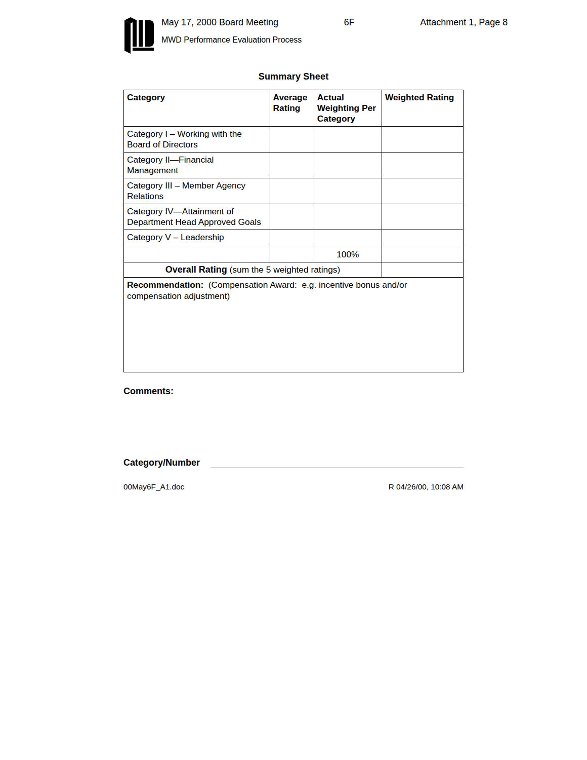May 17, 2000 Board Meeting 6F Attachment 1, Page 8
MWD Performance Evaluation Process
Summary Sheet
| Category | Average Rating | Actual Weighting Per Category | Weighted Rating |
| --- | --- | --- | --- |
| Category I – Working with the Board of Directors | | | |
| Category II—Financial Management | | | |
| Category III – Member Agency Relations | | | |
| Category IV—Attainment of Department Head Approved Goals | | | |
| Category V – Leadership | | | |
| | | 100% | |
| Overall Rating (sum the 5 weighted ratings) | |
| Recommendation: (Compensation Award: e.g. incentive bonus and/or compensation adjustment) |
Comments:
Category/Number
00May6F_A1.doc R 04/26/00, 10:08 AM